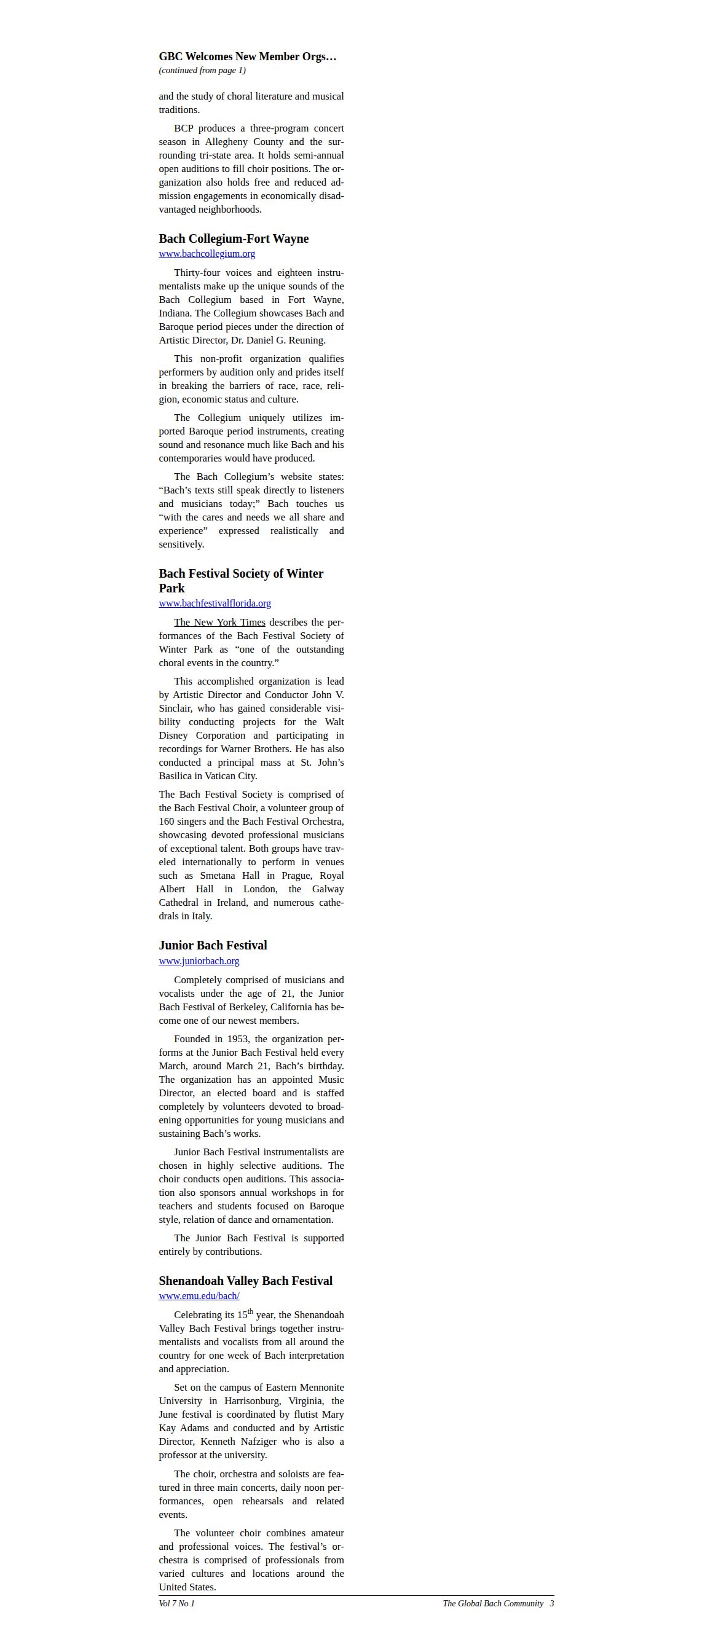GBC Welcomes New Member Orgs…
(continued from page 1)
and the study of choral literature and musical traditions.
BCP produces a three-program concert season in Allegheny County and the surrounding tri-state area. It holds semi-annual open auditions to fill choir positions. The organization also holds free and reduced admission engagements in economically disadvantaged neighborhoods.
Bach Collegium-Fort Wayne
www.bachcollegium.org
Thirty-four voices and eighteen instrumentalists make up the unique sounds of the Bach Collegium based in Fort Wayne, Indiana. The Collegium showcases Bach and Baroque period pieces under the direction of Artistic Director, Dr. Daniel G. Reuning.
This non-profit organization qualifies performers by audition only and prides itself in breaking the barriers of race, race, religion, economic status and culture.
The Collegium uniquely utilizes imported Baroque period instruments, creating sound and resonance much like Bach and his contemporaries would have produced.
The Bach Collegium’s website states: “Bach’s texts still speak directly to listeners and musicians today;” Bach touches us “with the cares and needs we all share and experience” expressed realistically and sensitively.
Bach Festival Society of Winter Park
www.bachfestivalflorida.org
The New York Times describes the performances of the Bach Festival Society of Winter Park as “one of the outstanding choral events in the country.”
This accomplished organization is lead by Artistic Director and Conductor John V. Sinclair, who has gained considerable visibility conducting projects for the Walt Disney Corporation and participating in recordings for Warner Brothers. He has also conducted a principal mass at St. John’s Basilica in Vatican City.
The Bach Festival Society is comprised of the Bach Festival Choir, a volunteer group of 160 singers and the Bach Festival Orchestra, showcasing devoted professional musicians of exceptional talent. Both groups have traveled internationally to perform in venues such as Smetana Hall in Prague, Royal Albert Hall in London, the Galway Cathedral in Ireland, and numerous cathedrals in Italy.
Junior Bach Festival
www.juniorbach.org
Completely comprised of musicians and vocalists under the age of 21, the Junior Bach Festival of Berkeley, California has become one of our newest members.
Founded in 1953, the organization performs at the Junior Bach Festival held every March, around March 21, Bach’s birthday. The organization has an appointed Music Director, an elected board and is staffed completely by volunteers devoted to broadening opportunities for young musicians and sustaining Bach’s works.
Junior Bach Festival instrumentalists are chosen in highly selective auditions. The choir conducts open auditions. This association also sponsors annual workshops in for teachers and students focused on Baroque style, relation of dance and ornamentation.
The Junior Bach Festival is supported entirely by contributions.
Shenandoah Valley Bach Festival
www.emu.edu/bach/
Celebrating its 15th year, the Shenandoah Valley Bach Festival brings together instrumentalists and vocalists from all around the country for one week of Bach interpretation and appreciation.
Set on the campus of Eastern Mennonite University in Harrisonburg, Virginia, the June festival is coordinated by flutist Mary Kay Adams and conducted and by Artistic Director, Kenneth Nafziger who is also a professor at the university.
The choir, orchestra and soloists are featured in three main concerts, daily noon performances, open rehearsals and related events.
The volunteer choir combines amateur and professional voices. The festival’s orchestra is comprised of professionals from varied cultures and locations around the United States.
Vol 7 No 1
The Global Bach Community 3